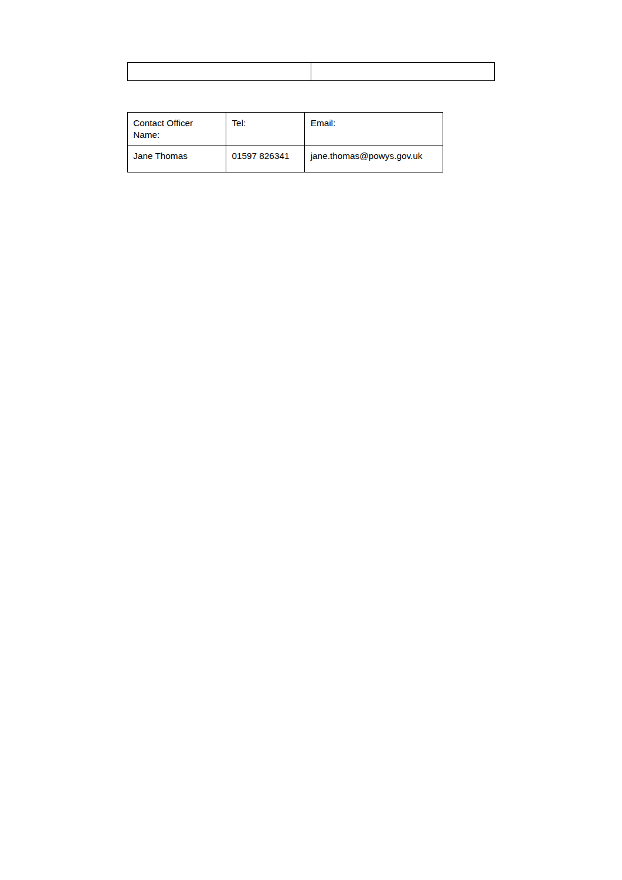| Contact Officer Name: | Tel: | Email: |
| Jane Thomas | 01597 826341 | jane.thomas@powys.gov.uk |